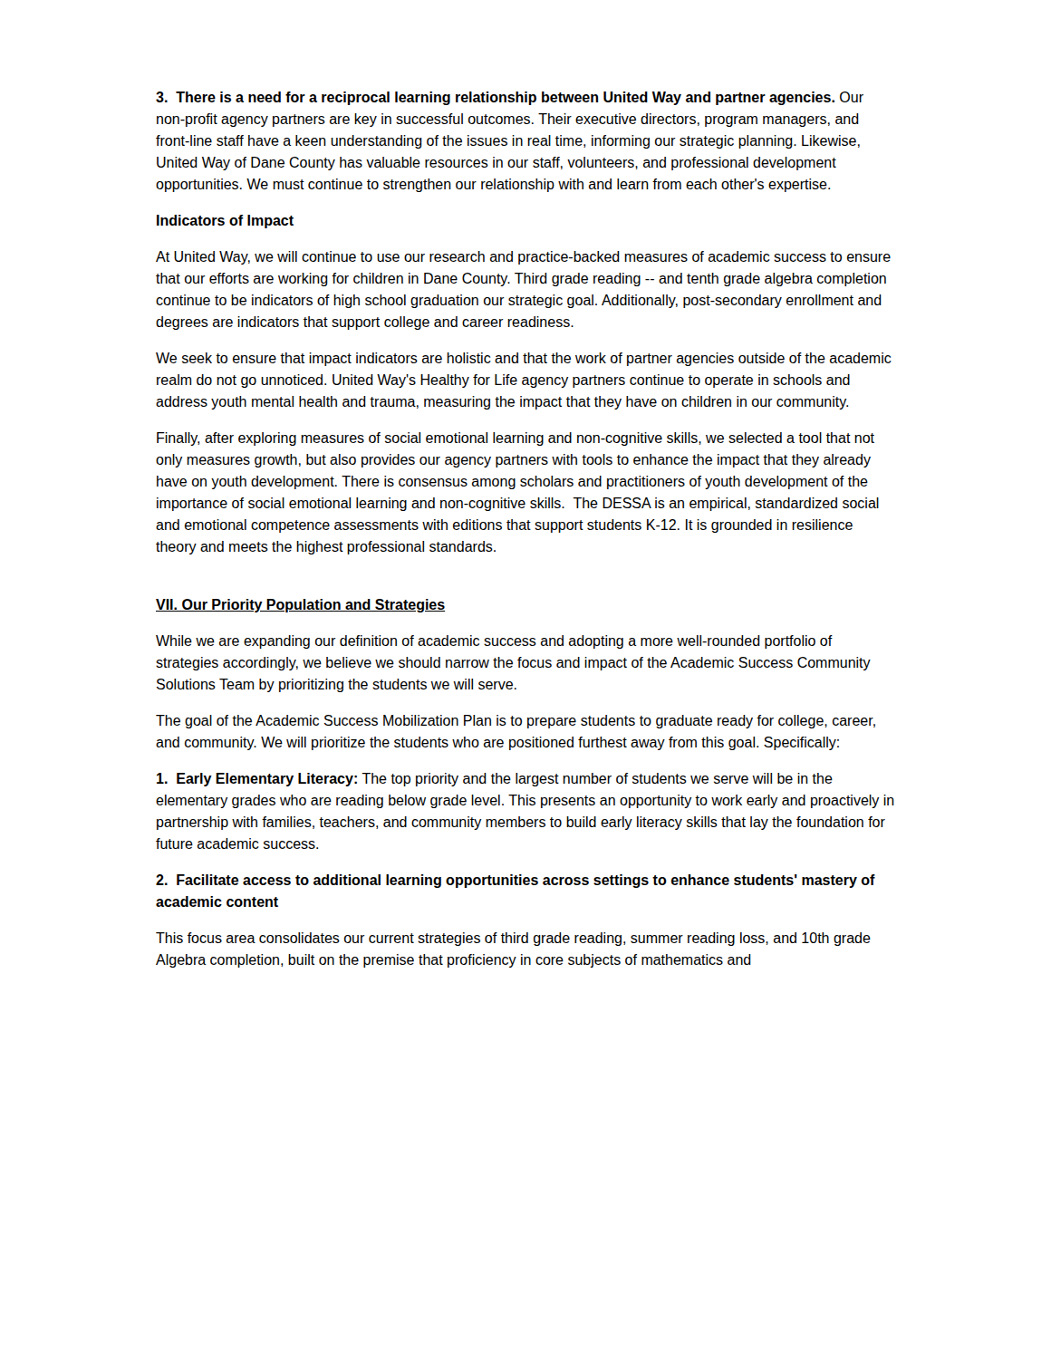3. There is a need for a reciprocal learning relationship between United Way and partner agencies. Our non-profit agency partners are key in successful outcomes. Their executive directors, program managers, and front-line staff have a keen understanding of the issues in real time, informing our strategic planning. Likewise, United Way of Dane County has valuable resources in our staff, volunteers, and professional development opportunities. We must continue to strengthen our relationship with and learn from each other's expertise.
Indicators of Impact
At United Way, we will continue to use our research and practice-backed measures of academic success to ensure that our efforts are working for children in Dane County. Third grade reading -- and tenth grade algebra completion continue to be indicators of high school graduation our strategic goal. Additionally, post-secondary enrollment and degrees are indicators that support college and career readiness.
We seek to ensure that impact indicators are holistic and that the work of partner agencies outside of the academic realm do not go unnoticed. United Way's Healthy for Life agency partners continue to operate in schools and address youth mental health and trauma, measuring the impact that they have on children in our community.
Finally, after exploring measures of social emotional learning and non-cognitive skills, we selected a tool that not only measures growth, but also provides our agency partners with tools to enhance the impact that they already have on youth development. There is consensus among scholars and practitioners of youth development of the importance of social emotional learning and non-cognitive skills. The DESSA is an empirical, standardized social and emotional competence assessments with editions that support students K-12. It is grounded in resilience theory and meets the highest professional standards.
VII. Our Priority Population and Strategies
While we are expanding our definition of academic success and adopting a more well-rounded portfolio of strategies accordingly, we believe we should narrow the focus and impact of the Academic Success Community Solutions Team by prioritizing the students we will serve.
The goal of the Academic Success Mobilization Plan is to prepare students to graduate ready for college, career, and community. We will prioritize the students who are positioned furthest away from this goal. Specifically:
1. Early Elementary Literacy: The top priority and the largest number of students we serve will be in the elementary grades who are reading below grade level. This presents an opportunity to work early and proactively in partnership with families, teachers, and community members to build early literacy skills that lay the foundation for future academic success.
2. Facilitate access to additional learning opportunities across settings to enhance students' mastery of academic content
This focus area consolidates our current strategies of third grade reading, summer reading loss, and 10th grade Algebra completion, built on the premise that proficiency in core subjects of mathematics and